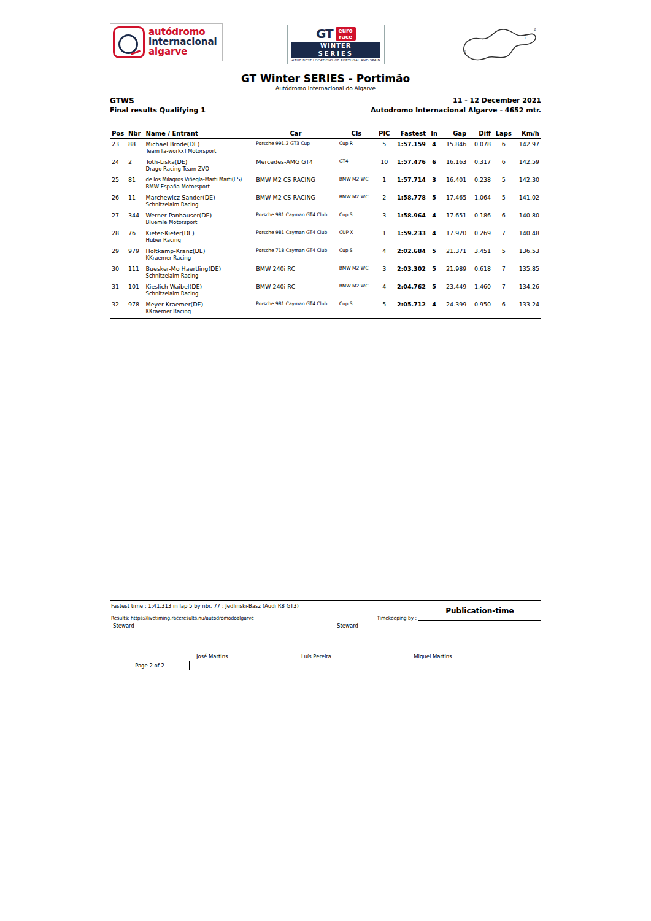autódromo
internacional
algarve
GT euro
race
WINTER
SERIES
#THE BEST LOCATIONS OF PORTUGAL AND SPAIN
2 1 S
GT Winter SERIES - Portimão
Autódromo Internacional do Algarve
GTWS
Final results Qualifying 1
11 - 12 December 2021
Autodromo Internacional Algarve - 4652 mtr.
| Pos | Nbr | Name / Entrant | Car | Cls | PIC | Fastest | In | Gap | Diff | Laps | Km/h |
| --- | --- | --- | --- | --- | --- | --- | --- | --- | --- | --- | --- |
| 23 | 88 | Michael Brode(DE) | Porsche 991.2 GT3 Cup | Cup R | 5 | 1:57.159 | 4 | 15.846 | 0.078 | 6 | 142.97 |
| | | Team [a-workx] Motorsport | |
| 24 | 2 | Toth-Liska(DE) | Mercedes-AMG GT4 | GT4 | 10 | 1:57.476 | 6 | 16.163 | 0.317 | 6 | 142.59 |
| | | Drago Racing Team ZVO | |
| 25 | 81 | de los Milagros Viñegla-Marti Marti(ES) | BMW M2 CS RACING | BMW M2 WC | 1 | 1:57.714 | 3 | 16.401 | 0.238 | 5 | 142.30 |
| | | BMW España Motorsport | |
| 26 | 11 | Marchewicz-Sander(DE) | BMW M2 CS RACING | BMW M2 WC | 2 | 1:58.778 | 5 | 17.465 | 1.064 | 5 | 141.02 |
| | | Schnitzelalm Racing | |
| 27 | 344 | Werner Panhauser(DE) | Porsche 981 Cayman GT4 Club | Cup S | 3 | 1:58.964 | 4 | 17.651 | 0.186 | 6 | 140.80 |
| | | Bluemle Motorsport | |
| 28 | 76 | Kiefer-Kiefer(DE) | Porsche 981 Cayman GT4 Club | CUP X | 1 | 1:59.233 | 4 | 17.920 | 0.269 | 7 | 140.48 |
| | | Huber Racing | |
| 29 | 979 | Holtkamp-Kranz(DE) | Porsche 718 Cayman GT4 Club | Cup S | 4 | 2:02.684 | 5 | 21.371 | 3.451 | 5 | 136.53 |
| | | KKraemer Racing | |
| 30 | 111 | Buesker-Mo Haertling(DE) | BMW 240i RC | BMW M2 WC | 3 | 2:03.302 | 5 | 21.989 | 0.618 | 7 | 135.85 |
| | | Schnitzelalm Racing | |
| 31 | 101 | Kieslich-Waibel(DE) | BMW 240i RC | BMW M2 WC | 4 | 2:04.762 | 5 | 23.449 | 1.460 | 7 | 134.26 |
| | | Schnitzelalm Racing | |
| 32 | 978 | Meyer-Kraemer(DE) | Porsche 981 Cayman GT4 Club | Cup S | 5 | 2:05.712 | 4 | 24.399 | 0.950 | 6 | 133.24 |
| | | KKraemer Racing | |
Fastest time : 1:41.313 in lap 5 by nbr. 77 : Jedlinski-Basz (Audi R8 GT3)
Results: https://livetiming.raceresults.nu/autodromodoalgarve Timekeeping by :
Publication-time
| Steward José Martins | Luís Pereira | Steward Miguel Martins | |
Page 2 of 2